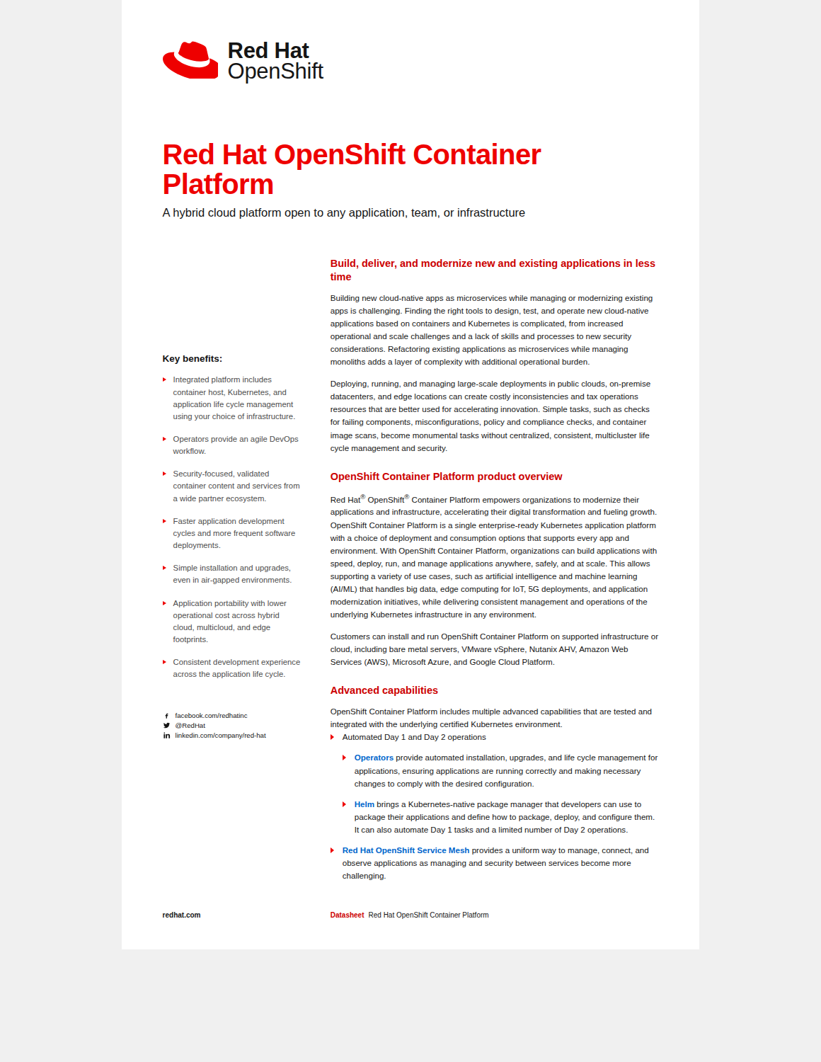Red Hat OpenShift
Red Hat OpenShift Container Platform
A hybrid cloud platform open to any application, team, or infrastructure
Key benefits:
Integrated platform includes container host, Kubernetes, and application life cycle management using your choice of infrastructure.
Operators provide an agile DevOps workflow.
Security-focused, validated container content and services from a wide partner ecosystem.
Faster application development cycles and more frequent software deployments.
Simple installation and upgrades, even in air-gapped environments.
Application portability with lower operational cost across hybrid cloud, multicloud, and edge footprints.
Consistent development experience across the application life cycle.
facebook.com/redhatinc
@RedHat
linkedin.com/company/red-hat
Build, deliver, and modernize new and existing applications in less time
Building new cloud-native apps as microservices while managing or modernizing existing apps is challenging. Finding the right tools to design, test, and operate new cloud-native applications based on containers and Kubernetes is complicated, from increased operational and scale challenges and a lack of skills and processes to new security considerations. Refactoring existing applications as microservices while managing monoliths adds a layer of complexity with additional operational burden.
Deploying, running, and managing large-scale deployments in public clouds, on-premise datacenters, and edge locations can create costly inconsistencies and tax operations resources that are better used for accelerating innovation. Simple tasks, such as checks for failing components, misconfigurations, policy and compliance checks, and container image scans, become monumental tasks without centralized, consistent, multicluster life cycle management and security.
OpenShift Container Platform product overview
Red Hat® OpenShift® Container Platform empowers organizations to modernize their applications and infrastructure, accelerating their digital transformation and fueling growth. OpenShift Container Platform is a single enterprise-ready Kubernetes application platform with a choice of deployment and consumption options that supports every app and environment. With OpenShift Container Platform, organizations can build applications with speed, deploy, run, and manage applications anywhere, safely, and at scale. This allows supporting a variety of use cases, such as artificial intelligence and machine learning (AI/ML) that handles big data, edge computing for IoT, 5G deployments, and application modernization initiatives, while delivering consistent management and operations of the underlying Kubernetes infrastructure in any environment.
Customers can install and run OpenShift Container Platform on supported infrastructure or cloud, including bare metal servers, VMware vSphere, Nutanix AHV, Amazon Web Services (AWS), Microsoft Azure, and Google Cloud Platform.
Advanced capabilities
OpenShift Container Platform includes multiple advanced capabilities that are tested and integrated with the underlying certified Kubernetes environment.
Automated Day 1 and Day 2 operations
Operators provide automated installation, upgrades, and life cycle management for applications, ensuring applications are running correctly and making necessary changes to comply with the desired configuration.
Helm brings a Kubernetes-native package manager that developers can use to package their applications and define how to package, deploy, and configure them. It can also automate Day 1 tasks and a limited number of Day 2 operations.
Red Hat OpenShift Service Mesh provides a uniform way to manage, connect, and observe applications as managing and security between services become more challenging.
redhat.com
Datasheet Red Hat OpenShift Container Platform